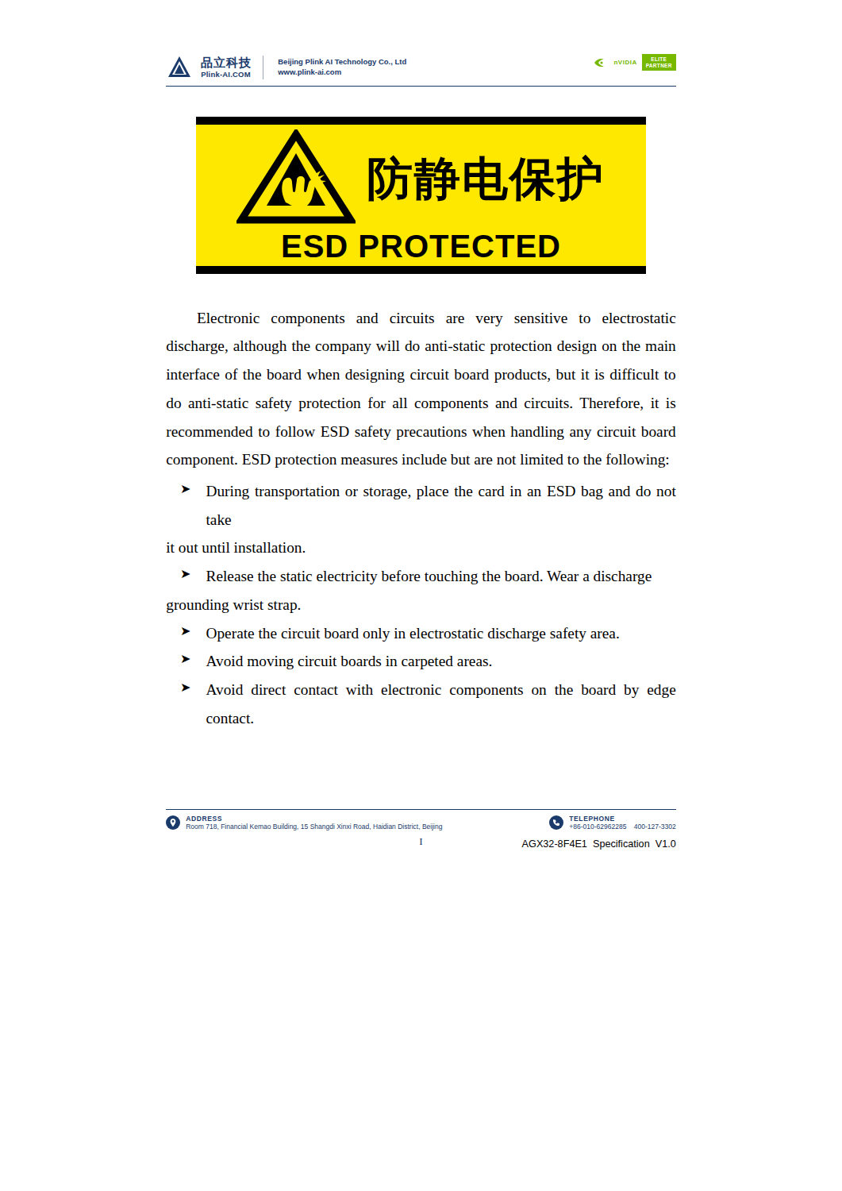品立科技
Plink-AI.COM
Beijing Plink AI Technology Co., Ltd
www.plink-ai.com
nVIDIA
ELITE
PARTNER
防静电保护
ESD PROTECTED
Electronic components and circuits are very sensitive to electrostatic discharge, although the company will do anti-static protection design on the main interface of the board when designing circuit board products, but it is difficult to do anti-static safety protection for all components and circuits. Therefore, it is recommended to follow ESD safety precautions when handling any circuit board component. ESD protection measures include but are not limited to the following:
During transportation or storage, place the card in an ESD bag and do not takeit out until installation.
Release the static electricity before touching the board. Wear a dischargegrounding wrist strap.
Operate the circuit board only in electrostatic discharge safety area.
Avoid moving circuit boards in carpeted areas.
Avoid direct contact with electronic components on the board by edge contact.
ADDRESS
Room 718, Financial Kemao Building, 15 Shangdi Xinxi Road, Haidian District, Beijing
TELEPHONE
+86-010-62962285 400-127-3302
I
AGX32-8F4E1 Specification V1.0